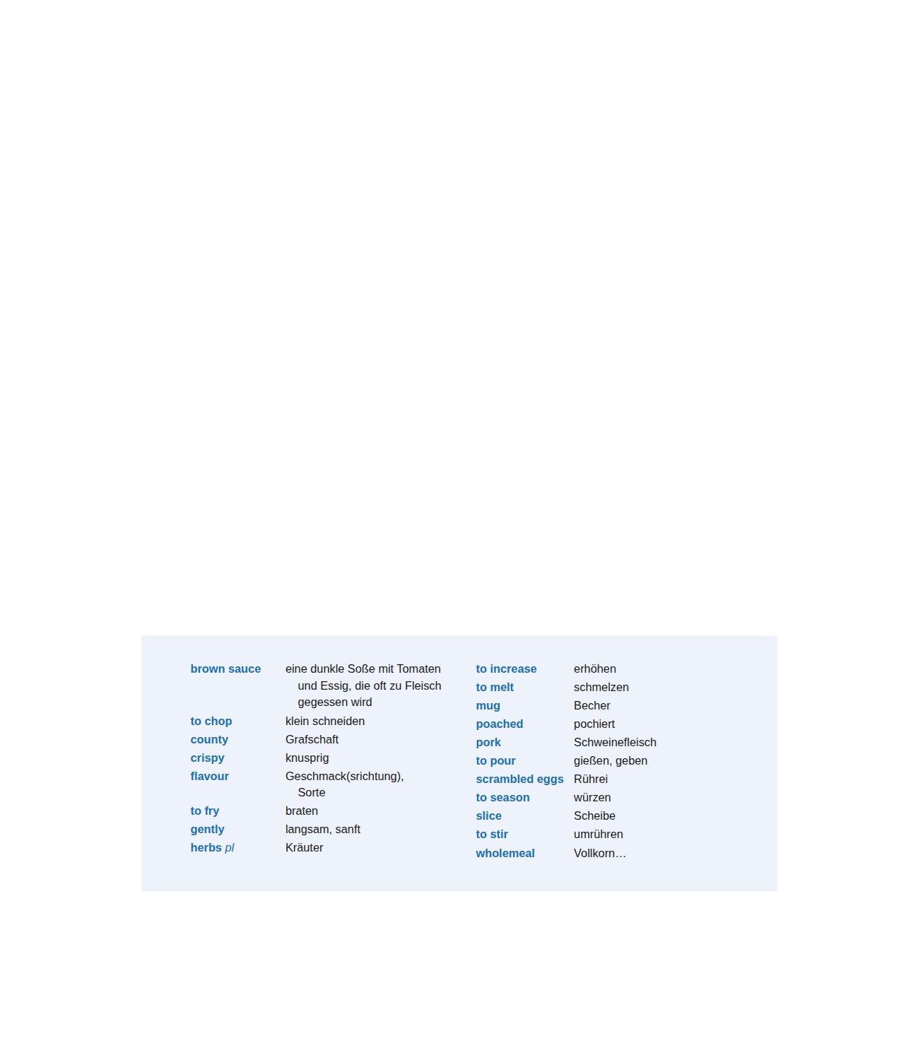A traditional full English breakfast.
Vocabulary
brown sauce
eine dunkle Soße mit Tomaten und Essig, die oft zu Fleisch gegessen wird
to chop
klein schneiden
county
Grafschaft
crispy
knusprig
flavour
Geschmack(srichtung), Sorte
to fry
braten
gently
langsam, sanft
herbs pl
Kräuter
to increase
erhöhen
to melt
schmelzen
mug
Becher
poached
pochiert
pork
Schweinefleisch
to pour
gießen, geben
scrambled eggs
Rührei
to season
würzen
slice
Scheibe
to stir
umrühren
wholemeal
Vollkorn…